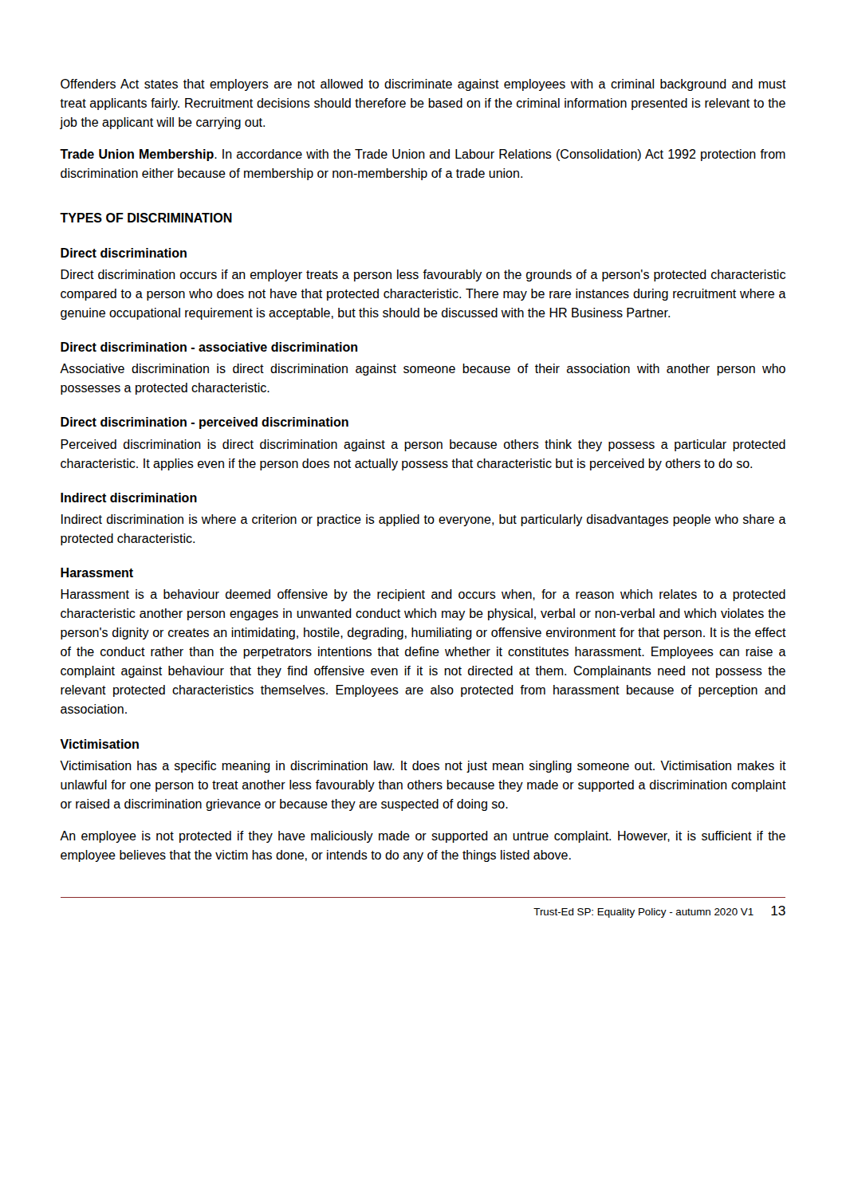Offenders Act states that employers are not allowed to discriminate against employees with a criminal background and must treat applicants fairly. Recruitment decisions should therefore be based on if the criminal information presented is relevant to the job the applicant will be carrying out.
Trade Union Membership. In accordance with the Trade Union and Labour Relations (Consolidation) Act 1992 protection from discrimination either because of membership or non-membership of a trade union.
TYPES OF DISCRIMINATION
Direct discrimination
Direct discrimination occurs if an employer treats a person less favourably on the grounds of a person's protected characteristic compared to a person who does not have that protected characteristic. There may be rare instances during recruitment where a genuine occupational requirement is acceptable, but this should be discussed with the HR Business Partner.
Direct discrimination - associative discrimination
Associative discrimination is direct discrimination against someone because of their association with another person who possesses a protected characteristic.
Direct discrimination - perceived discrimination
Perceived discrimination is direct discrimination against a person because others think they possess a particular protected characteristic. It applies even if the person does not actually possess that characteristic but is perceived by others to do so.
Indirect discrimination
Indirect discrimination is where a criterion or practice is applied to everyone, but particularly disadvantages people who share a protected characteristic.
Harassment
Harassment is a behaviour deemed offensive by the recipient and occurs when, for a reason which relates to a protected characteristic another person engages in unwanted conduct which may be physical, verbal or non-verbal and which violates the person's dignity or creates an intimidating, hostile, degrading, humiliating or offensive environment for that person. It is the effect of the conduct rather than the perpetrators intentions that define whether it constitutes harassment. Employees can raise a complaint against behaviour that they find offensive even if it is not directed at them. Complainants need not possess the relevant protected characteristics themselves. Employees are also protected from harassment because of perception and association.
Victimisation
Victimisation has a specific meaning in discrimination law. It does not just mean singling someone out. Victimisation makes it unlawful for one person to treat another less favourably than others because they made or supported a discrimination complaint or raised a discrimination grievance or because they are suspected of doing so.
An employee is not protected if they have maliciously made or supported an untrue complaint. However, it is sufficient if the employee believes that the victim has done, or intends to do any of the things listed above.
Trust-Ed SP: Equality Policy - autumn 2020 V1 13